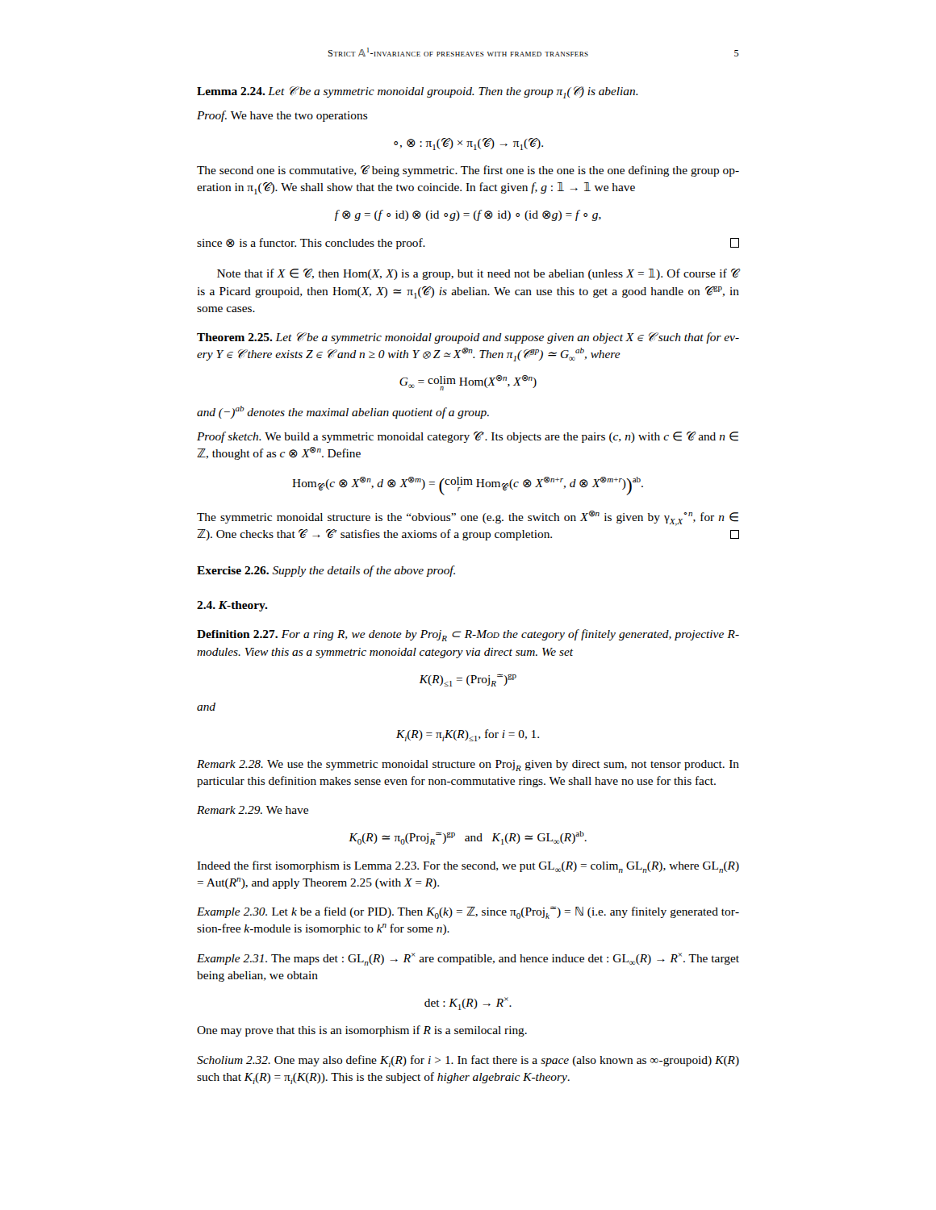Strict 𝔸1-invariance of presheaves with framed transfers 5
Lemma 2.24. Let 𝒞 be a symmetric monoidal groupoid. Then the group π1(𝒞) is abelian.
Proof. We have the two operations
∘, ⊗ : π1(𝒞) × π1(𝒞) → π1(𝒞).
The second one is commutative, 𝒞 being symmetric. The first one is the one is the one defining the group operation in π1(𝒞). We shall show that the two coincide. In fact given f, g : 𝟙 → 𝟙 we have
f ⊗ g = (f ∘ id) ⊗ (id ∘g) = (f ⊗ id) ∘ (id ⊗g) = f ∘ g,
since ⊗ is a functor. This concludes the proof.
Note that if X ∈ 𝒞, then Hom(X, X) is a group, but it need not be abelian (unless X = 𝟙). Of course if 𝒞 is a Picard groupoid, then Hom(X, X) ≃ π1(𝒞) is abelian. We can use this to get a good handle on 𝒞gp, in some cases.
Theorem 2.25. Let 𝒞 be a symmetric monoidal groupoid and suppose given an object X ∈ 𝒞 such that for every Y ∈ 𝒞 there exists Z ∈ 𝒞 and n ≥ 0 with Y ⊗ Z ≃ X⊗n. Then π1(𝒞gp) ≃ G∞ab, where
G∞ = colim n Hom(X⊗n, X⊗n)
and (−)ab denotes the maximal abelian quotient of a group.
Proof sketch. We build a symmetric monoidal category 𝒞′. Its objects are the pairs (c, n) with c ∈ 𝒞 and n ∈ ℤ, thought of as c ⊗ X⊗n. Define
Hom𝒞′(c ⊗ X⊗n, d ⊗ X⊗m) = (colim r Hom𝒞′(c ⊗ X⊗n+r, d ⊗ X⊗m+r))ab.
The symmetric monoidal structure is the “obvious” one (e.g. the switch on X⊗n is given by γX,X∘n, for n ∈ ℤ). One checks that 𝒞 → 𝒞′ satisfies the axioms of a group completion.
Exercise 2.26. Supply the details of the above proof.
2.4. K-theory.
Definition 2.27. For a ring R, we denote by ProjR ⊂ R-Mod the category of finitely generated, projective R-modules. View this as a symmetric monoidal category via direct sum. We set
K(R)≤1 = (ProjR≃)gp
and
Ki(R) = πiK(R)≤1, for i = 0, 1.
Remark 2.28. We use the symmetric monoidal structure on ProjR given by direct sum, not tensor product. In particular this definition makes sense even for non-commutative rings. We shall have no use for this fact.
Remark 2.29. We have
K0(R) ≃ π0(ProjR≃)gp and K1(R) ≃ GL∞(R)ab.
Indeed the first isomorphism is Lemma 2.23. For the second, we put GL∞(R) = colimn GLn(R), where GLn(R) = Aut(Rn), and apply Theorem 2.25 (with X = R).
Example 2.30. Let k be a field (or PID). Then K0(k) = ℤ, since π0(Projk≃) = ℕ (i.e. any finitely generated torsion-free k-module is isomorphic to kn for some n).
Example 2.31. The maps det : GLn(R) → R× are compatible, and hence induce det : GL∞(R) → R×. The target being abelian, we obtain
det : K1(R) → R×.
One may prove that this is an isomorphism if R is a semilocal ring.
Scholium 2.32. One may also define Ki(R) for i > 1. In fact there is a space (also known as ∞-groupoid) K(R) such that Ki(R) = πi(K(R)). This is the subject of higher algebraic K-theory.